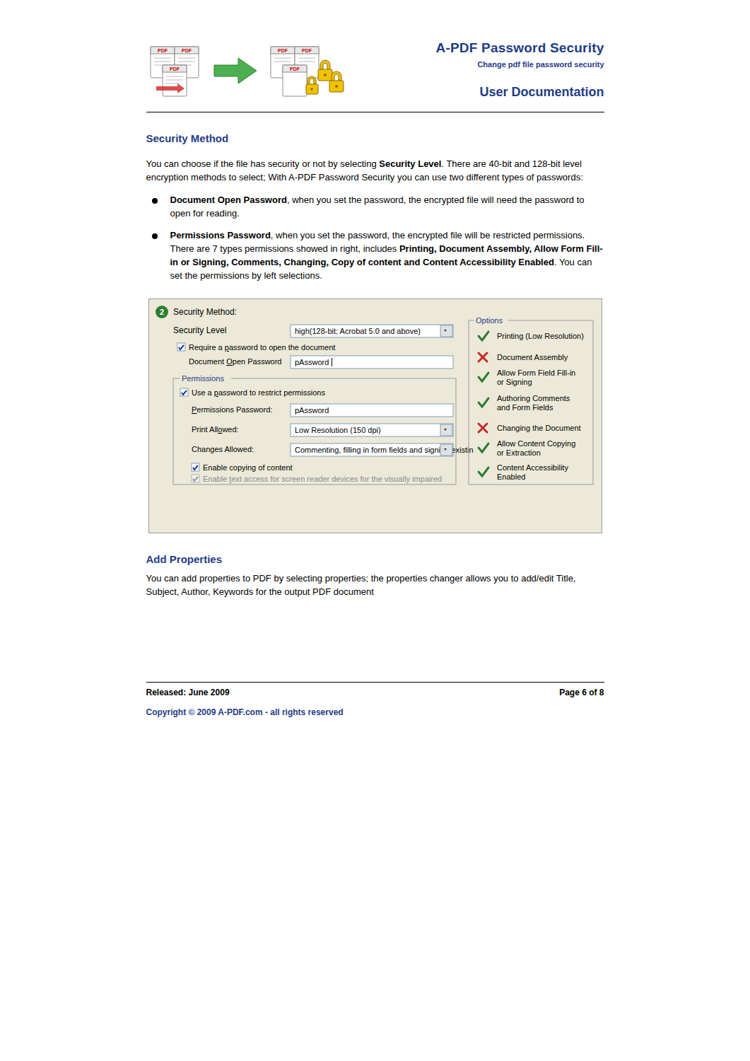PDF PDF PDF PDF PDF PDF
A-PDF Password Security
Change pdf file password security
User Documentation
Security Method
You can choose if the file has security or not by selecting Security Level. There are 40-bit and 128-bit level encryption methods to select; With A-PDF Password Security you can use two different types of passwords:
Document Open Password, when you set the password, the encrypted file will need the password to open for reading.
Permissions Password, when you set the password, the encrypted file will be restricted permissions. There are 7 types permissions showed in right, includes Printing, Document Assembly, Allow Form Fill-in or Signing, Comments, Changing, Copy of content and Content Accessibility Enabled. You can set the permissions by left selections.
2 Security Method: Security Level high(128-bit; Acrobat 5.0 and above) Require a password to open the document Document Open Password pAssword Permissions Use a password to restrict permissions Permissions Password: pAssword Print Allowed: Low Resolution (150 dpi) Changes Allowed: Commenting, filling in form fields and signing existin Enable copying of content Enable text access for screen reader devices for the visually impaired Options Printing (Low Resolution) Document Assembly Allow Form Field Fill-in or Signing Authoring Comments and Form Fields Changing the Document Allow Content Copying or Extraction Content Accessibility Enabled
Add Properties
You can add properties to PDF by selecting properties; the properties changer allows you to add/edit Title, Subject, Author, Keywords for the output PDF document
Released: June 2009 Page 6 of 8
Copyright © 2009 A-PDF.com - all rights reserved